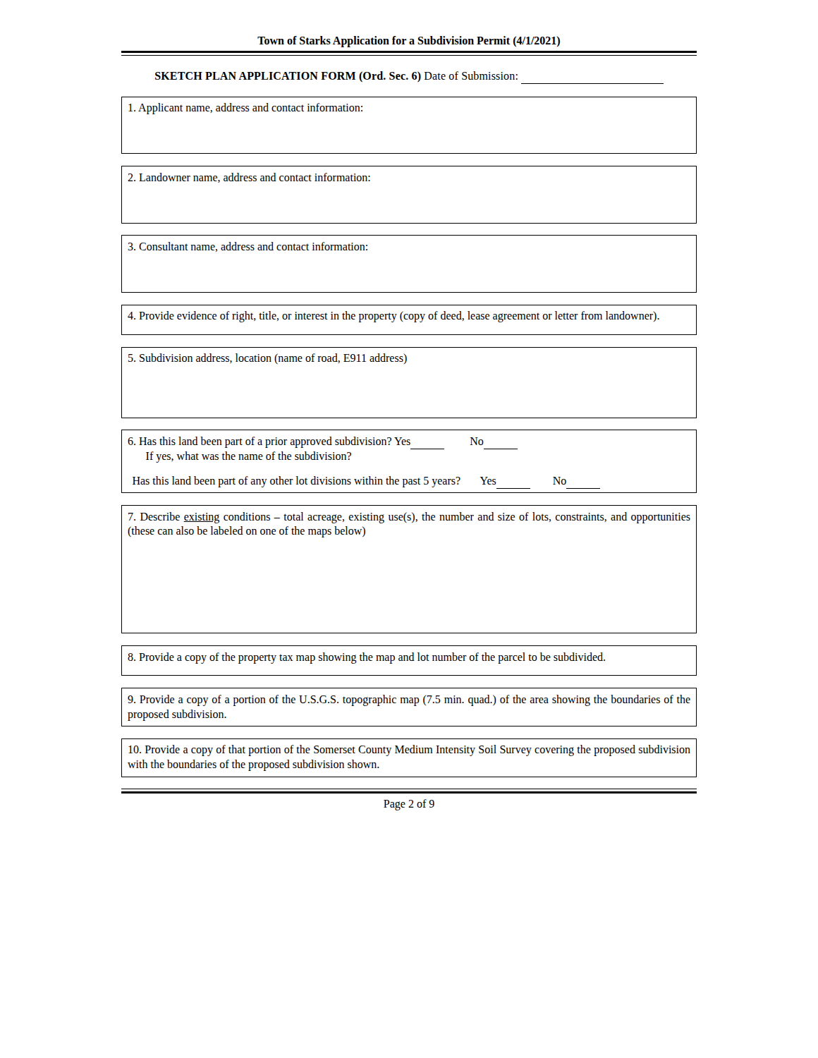Town of Starks Application for a Subdivision Permit (4/1/2021)
SKETCH PLAN APPLICATION FORM (Ord. Sec. 6) Date of Submission:
1. Applicant name, address and contact information:
2. Landowner name, address and contact information:
3. Consultant name, address and contact information:
4. Provide evidence of right, title, or interest in the property (copy of deed, lease agreement or letter from landowner).
5. Subdivision address, location (name of road, E911 address)
6. Has this land been part of a prior approved subdivision? Yes No
If yes, what was the name of the subdivision? Has this land been part of any other lot divisions within the past 5 years? Yes No
7. Describe existing conditions – total acreage, existing use(s), the number and size of lots, constraints, and opportunities (these can also be labeled on one of the maps below)
8. Provide a copy of the property tax map showing the map and lot number of the parcel to be subdivided.
9. Provide a copy of a portion of the U.S.G.S. topographic map (7.5 min. quad.) of the area showing the boundaries of the proposed subdivision.
10. Provide a copy of that portion of the Somerset County Medium Intensity Soil Survey covering the proposed subdivision with the boundaries of the proposed subdivision shown.
Page 2 of 9